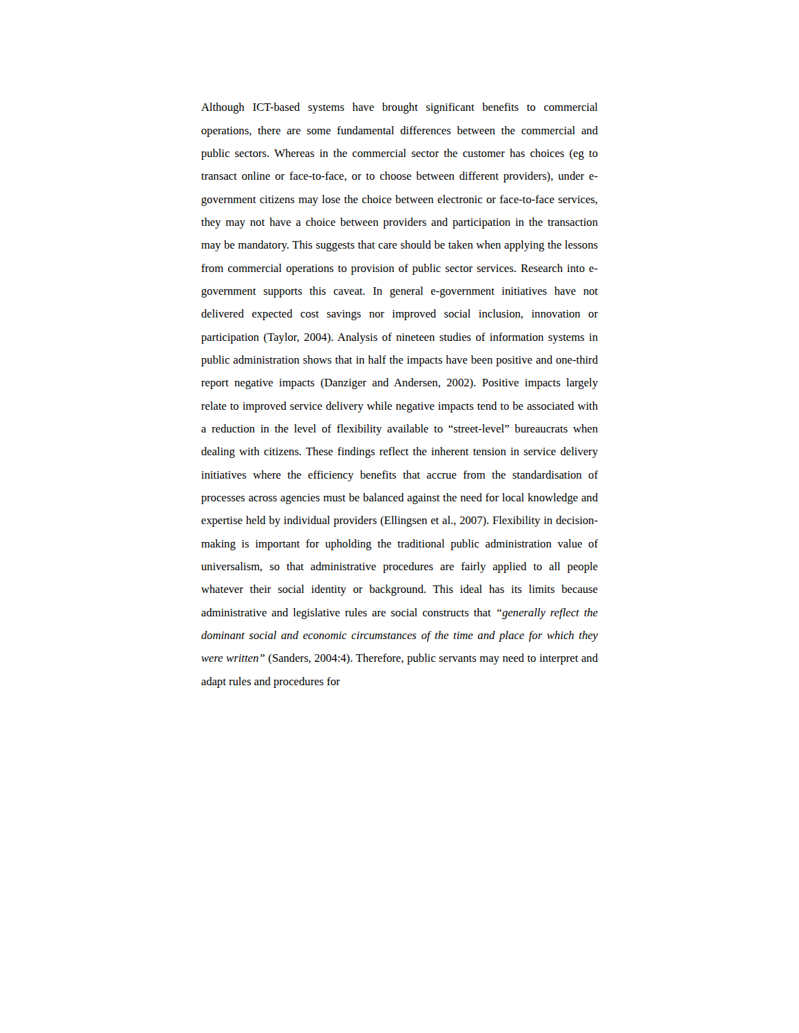Although ICT-based systems have brought significant benefits to commercial operations, there are some fundamental differences between the commercial and public sectors. Whereas in the commercial sector the customer has choices (eg to transact online or face-to-face, or to choose between different providers), under e-government citizens may lose the choice between electronic or face-to-face services, they may not have a choice between providers and participation in the transaction may be mandatory. This suggests that care should be taken when applying the lessons from commercial operations to provision of public sector services. Research into e-government supports this caveat. In general e-government initiatives have not delivered expected cost savings nor improved social inclusion, innovation or participation (Taylor, 2004). Analysis of nineteen studies of information systems in public administration shows that in half the impacts have been positive and one-third report negative impacts (Danziger and Andersen, 2002). Positive impacts largely relate to improved service delivery while negative impacts tend to be associated with a reduction in the level of flexibility available to “street-level” bureaucrats when dealing with citizens. These findings reflect the inherent tension in service delivery initiatives where the efficiency benefits that accrue from the standardisation of processes across agencies must be balanced against the need for local knowledge and expertise held by individual providers (Ellingsen et al., 2007). Flexibility in decision-making is important for upholding the traditional public administration value of universalism, so that administrative procedures are fairly applied to all people whatever their social identity or background. This ideal has its limits because administrative and legislative rules are social constructs that “generally reflect the dominant social and economic circumstances of the time and place for which they were written” (Sanders, 2004:4). Therefore, public servants may need to interpret and adapt rules and procedures for